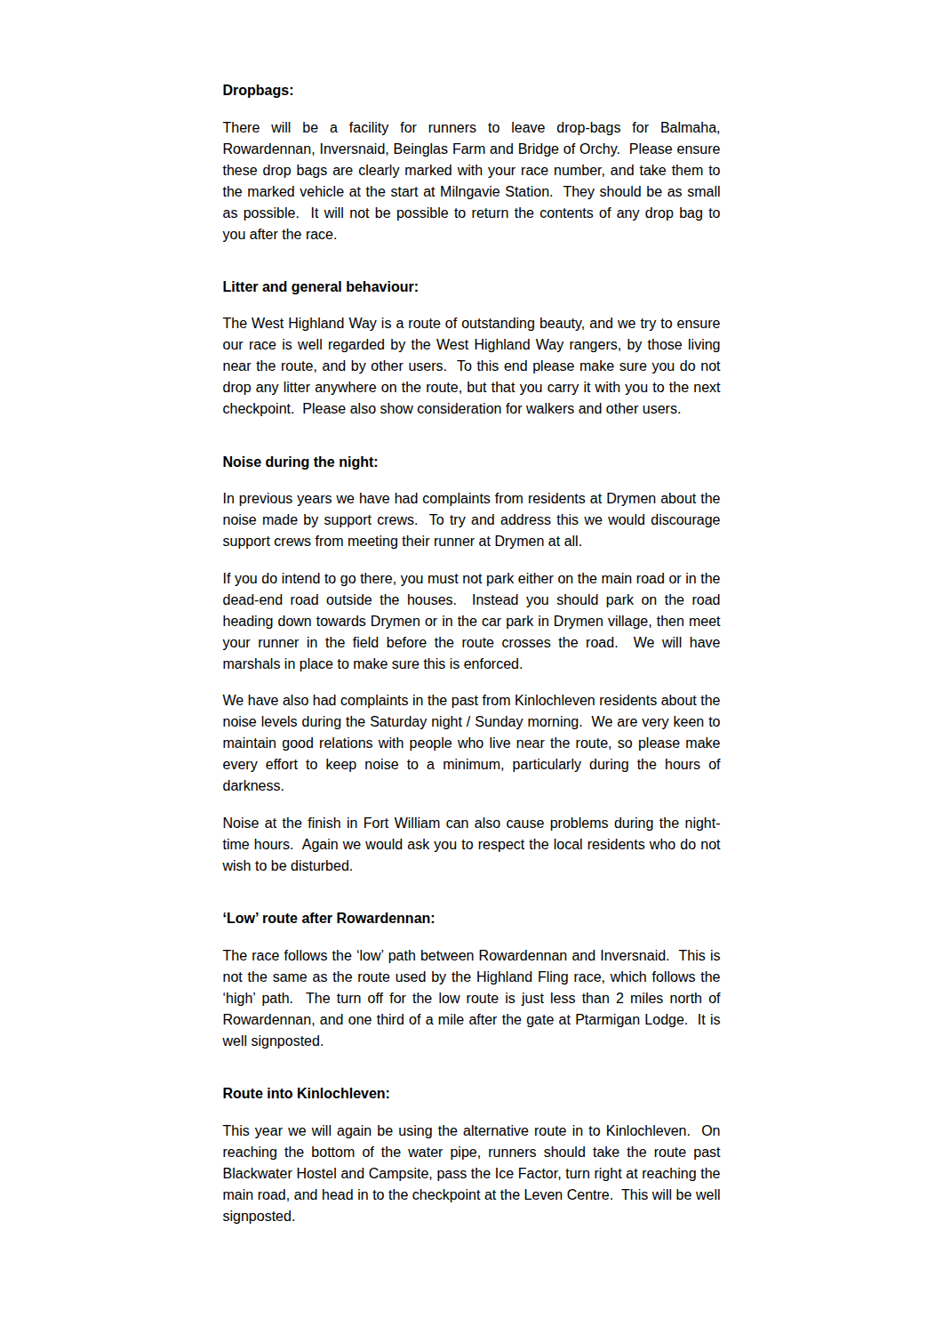Dropbags:
There will be a facility for runners to leave drop-bags for Balmaha, Rowardennan, Inversnaid, Beinglas Farm and Bridge of Orchy. Please ensure these drop bags are clearly marked with your race number, and take them to the marked vehicle at the start at Milngavie Station. They should be as small as possible. It will not be possible to return the contents of any drop bag to you after the race.
Litter and general behaviour:
The West Highland Way is a route of outstanding beauty, and we try to ensure our race is well regarded by the West Highland Way rangers, by those living near the route, and by other users. To this end please make sure you do not drop any litter anywhere on the route, but that you carry it with you to the next checkpoint. Please also show consideration for walkers and other users.
Noise during the night:
In previous years we have had complaints from residents at Drymen about the noise made by support crews. To try and address this we would discourage support crews from meeting their runner at Drymen at all.
If you do intend to go there, you must not park either on the main road or in the dead-end road outside the houses. Instead you should park on the road heading down towards Drymen or in the car park in Drymen village, then meet your runner in the field before the route crosses the road. We will have marshals in place to make sure this is enforced.
We have also had complaints in the past from Kinlochleven residents about the noise levels during the Saturday night / Sunday morning. We are very keen to maintain good relations with people who live near the route, so please make every effort to keep noise to a minimum, particularly during the hours of darkness.
Noise at the finish in Fort William can also cause problems during the night-time hours. Again we would ask you to respect the local residents who do not wish to be disturbed.
‘Low’ route after Rowardennan:
The race follows the ‘low’ path between Rowardennan and Inversnaid. This is not the same as the route used by the Highland Fling race, which follows the ‘high’ path. The turn off for the low route is just less than 2 miles north of Rowardennan, and one third of a mile after the gate at Ptarmigan Lodge. It is well signposted.
Route into Kinlochleven:
This year we will again be using the alternative route in to Kinlochleven. On reaching the bottom of the water pipe, runners should take the route past Blackwater Hostel and Campsite, pass the Ice Factor, turn right at reaching the main road, and head in to the checkpoint at the Leven Centre. This will be well signposted.